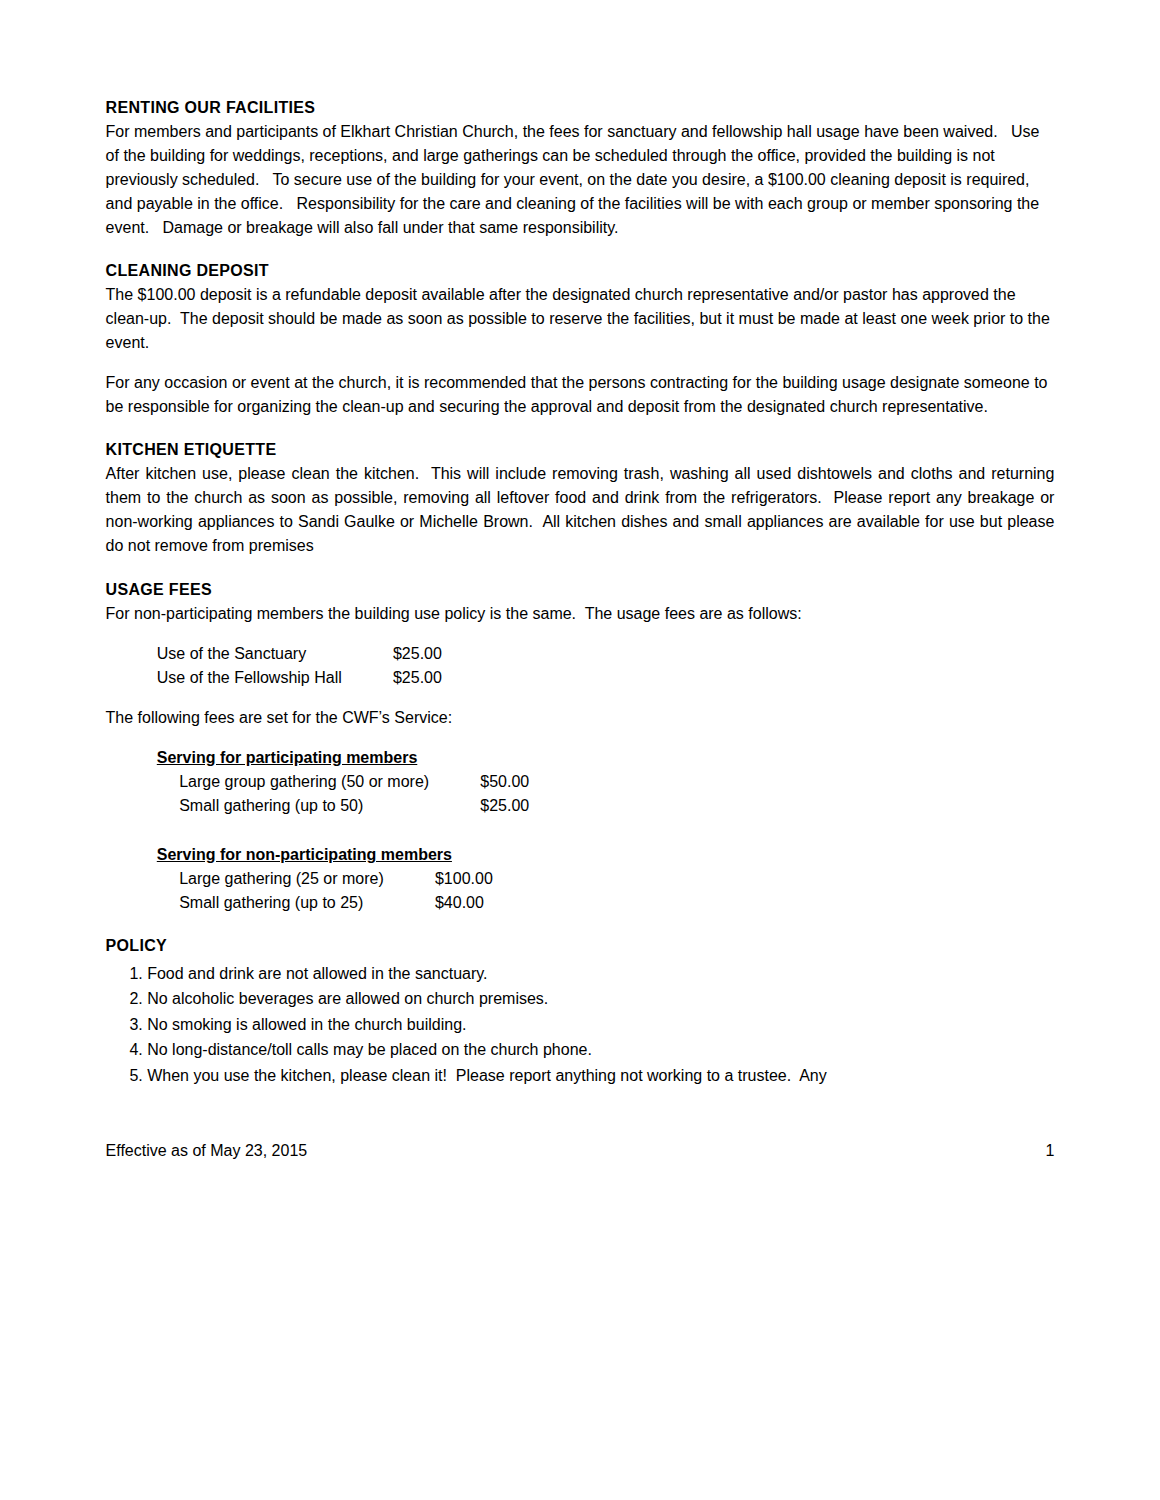RENTING OUR FACILITIES
For members and participants of Elkhart Christian Church, the fees for sanctuary and fellowship hall usage have been waived. Use of the building for weddings, receptions, and large gatherings can be scheduled through the office, provided the building is not previously scheduled. To secure use of the building for your event, on the date you desire, a $100.00 cleaning deposit is required, and payable in the office. Responsibility for the care and cleaning of the facilities will be with each group or member sponsoring the event. Damage or breakage will also fall under that same responsibility.
CLEANING DEPOSIT
The $100.00 deposit is a refundable deposit available after the designated church representative and/or pastor has approved the clean-up. The deposit should be made as soon as possible to reserve the facilities, but it must be made at least one week prior to the event.
For any occasion or event at the church, it is recommended that the persons contracting for the building usage designate someone to be responsible for organizing the clean-up and securing the approval and deposit from the designated church representative.
KITCHEN ETIQUETTE
After kitchen use, please clean the kitchen. This will include removing trash, washing all used dishtowels and cloths and returning them to the church as soon as possible, removing all leftover food and drink from the refrigerators. Please report any breakage or non-working appliances to Sandi Gaulke or Michelle Brown. All kitchen dishes and small appliances are available for use but please do not remove from premises
USAGE FEES
For non-participating members the building use policy is the same. The usage fees are as follows:
| Use of the Sanctuary | $25.00 |
| Use of the Fellowship Hall | $25.00 |
The following fees are set for the CWF’s Service:
Serving for participating members
| Large group gathering (50 or more) | $50.00 |
| Small gathering (up to 50) | $25.00 |
Serving for non-participating members
| Large gathering (25 or more) | $100.00 |
| Small gathering (up to 25) | $40.00 |
POLICY
Food and drink are not allowed in the sanctuary.
No alcoholic beverages are allowed on church premises.
No smoking is allowed in the church building.
No long-distance/toll calls may be placed on the church phone.
When you use the kitchen, please clean it! Please report anything not working to a trustee. Any
Effective as of May 23, 2015 1